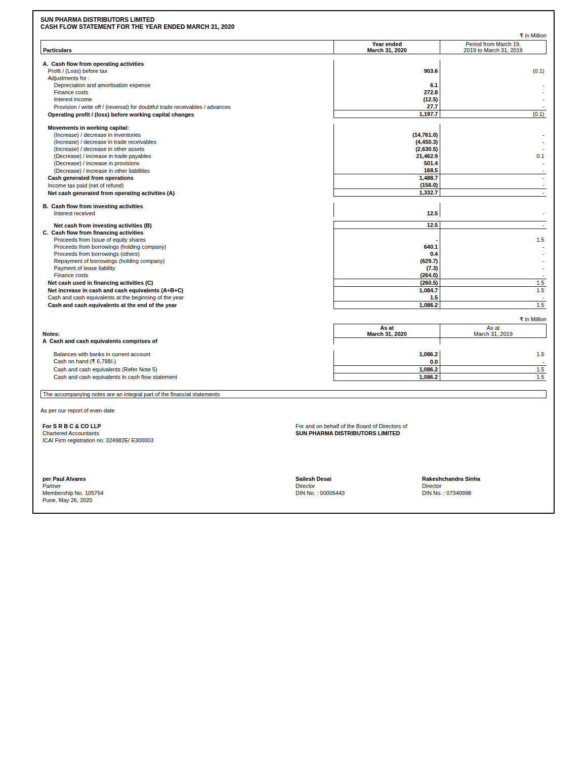SUN PHARMA DISTRIBUTORS LIMITED
CASH FLOW STATEMENT FOR THE YEAR ENDED MARCH 31, 2020
₹ in Million
| Particulars | Year ended March 31, 2020 | Period from March 19, 2019 to March 31, 2019 |
| A. Cash flow from operating activities | | |
| Profit / (Loss) before tax | 903.6 | (0.1) |
| Adjustments for : | | |
| Depreciation and amortisation expense | 6.1 | - |
| Finance costs | 272.8 | - |
| Interest income | (12.5) | - |
| Provision / write off / (reversal) for doubtful trade receivables / advances | 27.7 | - |
| Operating profit / (loss) before working capital changes | 1,197.7 | (0.1) |
| Movements in working capital: | | |
| (Increase) / decrease in inventories | (14,761.0) | - |
| (Increase) / decrease in trade receivables | (4,450.3) | - |
| (Increase) / decrease in other assets | (2,630.5) | - |
| (Decrease) / increase in trade payables | 21,462.9 | 0.1 |
| (Decrease) / increase in provisions | 501.4 | - |
| (Decrease) / increase in other liabilities | 168.5 | - |
| Cash generated from operations | 1,488.7 | - |
| Income tax paid (net of refund) | (156.0) | - |
| Net cash generated from operating activities (A) | 1,332.7 | - |
| B. Cash flow from investing activities | | |
| Interest received | 12.5 | - |
| Net cash from investing activities (B) | 12.5 | - |
| C. Cash flow from financing activities | | |
| Proceeds from Issue of equity shares | - | 1.5 |
| Proceeds from borrowings (holding company) | 640.1 | - |
| Proceeds from borrowings (others) | 0.4 | - |
| Repayment of borrowings (holding company) | (629.7) | - |
| Payment of lease liability | (7.3) | - |
| Finance costs | (264.0) | - |
| Net cash used in financing activities (C) | (260.5) | 1.5 |
| Net increase in cash and cash equivalents (A+B+C) | 1,084.7 | 1.5 |
| Cash and cash equivalents at the beginning of the year | 1.5 | - |
| Cash and cash equivalents at the end of the year | 1,086.2 | 1.5 |
₹ in Million
| Notes: | As at March 31, 2020 | As at March 31, 2019 |
| A Cash and cash equivalents comprises of | | |
| Balances with banks in current account | 1,086.2 | 1.5 |
| Cash on hand ( ₹ 6,798/-) | 0.0 | - |
| Cash and cash equivalents (Refer Note 5) | 1,086.2 | 1.5 |
| Cash and cash equivalents in cash flow statement | 1,086.2 | 1.5 |
| The accompanying notes are an integral part of the financial statements |
As per our report of even date
| For S R B C & CO LLP | For and on behalf of the Board of Directors of |
| Chartered Accountants | SUN PHARMA DISTRIBUTORS LIMITED |
| ICAI Firm registration no: 324982E/ E300003 | |
| per Paul Alvares | Sailesh Desai | Rakeshchandra Sinha |
| Partner | Director | Director |
| Membership No. 105754 | DIN No. : 00005443 | DIN No. : 07340998 |
| Pune, May 26, 2020 | | |